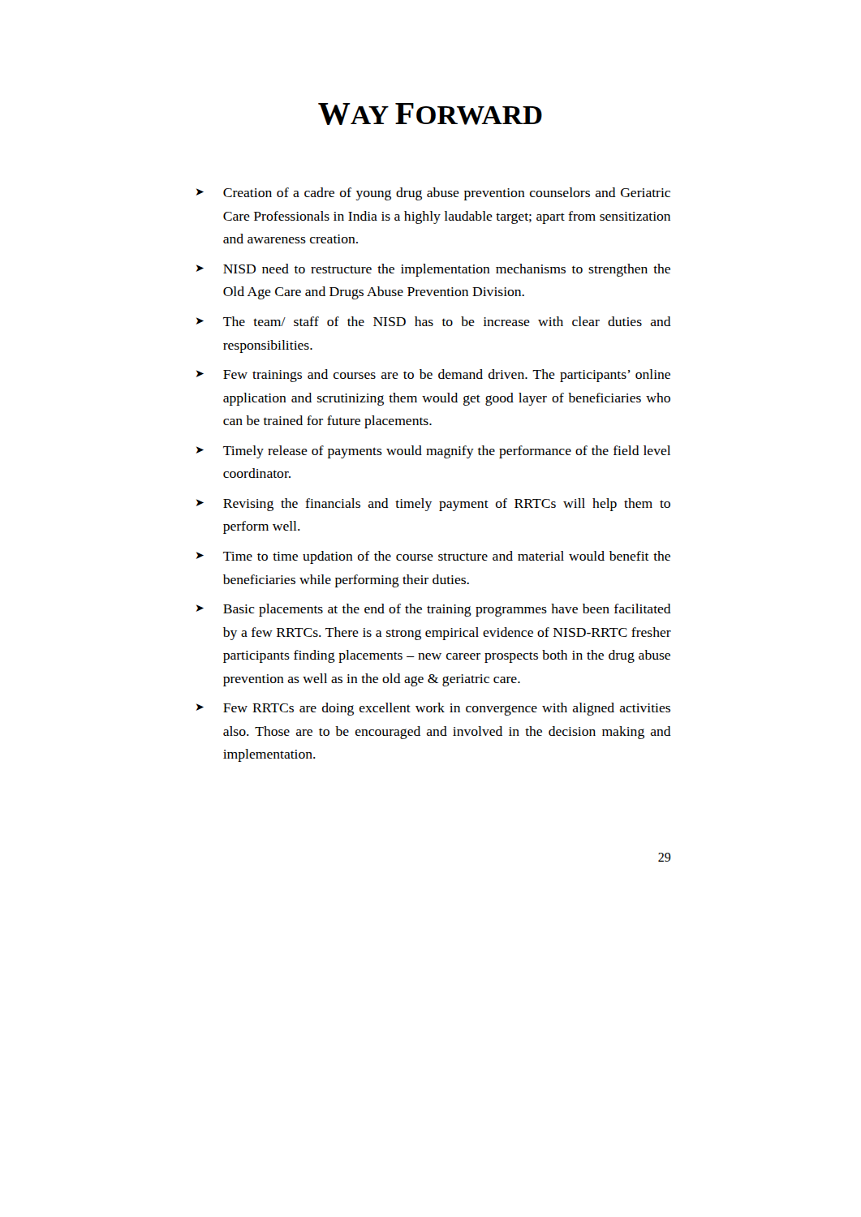WAY FORWARD
Creation of a cadre of young drug abuse prevention counselors and Geriatric Care Professionals in India is a highly laudable target; apart from sensitization and awareness creation.
NISD need to restructure the implementation mechanisms to strengthen the Old Age Care and Drugs Abuse Prevention Division.
The team/ staff of the NISD has to be increase with clear duties and responsibilities.
Few trainings and courses are to be demand driven. The participants’ online application and scrutinizing them would get good layer of beneficiaries who can be trained for future placements.
Timely release of payments would magnify the performance of the field level coordinator.
Revising the financials and timely payment of RRTCs will help them to perform well.
Time to time updation of the course structure and material would benefit the beneficiaries while performing their duties.
Basic placements at the end of the training programmes have been facilitated by a few RRTCs. There is a strong empirical evidence of NISD-RRTC fresher participants finding placements – new career prospects both in the drug abuse prevention as well as in the old age & geriatric care.
Few RRTCs are doing excellent work in convergence with aligned activities also. Those are to be encouraged and involved in the decision making and implementation.
29